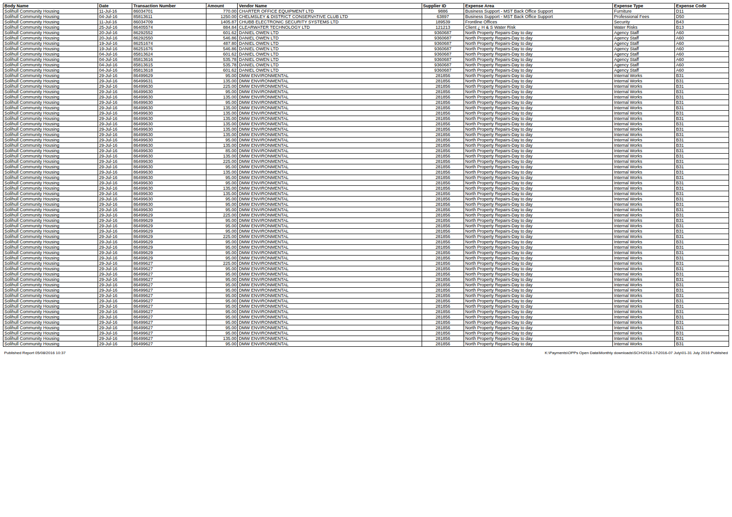| Body Name | Date | Transaction Number | Amount | Vendor Name | Supplier ID | Expense Area | Expense Type | Expense Code |
| --- | --- | --- | --- | --- | --- | --- | --- | --- |
| Solihull Community Housing | 11-Jul-16 | 86034701 | 770.00 | CHARTER OFFICE EQUIPMENT LTD | 9886 | Business Support - MST Back Office Support | Furniture | D11 |
| Solihull Community Housing | 04-Jul-16 | 85813611 | 1250.00 | CHELMSLEY & DISTRICT CONSERVATIVE CLUB LTD | 63897 | Business Support - MST Back Office Support | Professional Fees | D50 |
| Solihull Community Housing | 11-Jul-16 | 86034709 | 1405.87 | CHUBB ELECTRONIC SECURITY SYSTEMS LTD | 189539 | Frontline Offices | Security | B43 |
| Solihull Community Housing | 25-Jul-16 | 86405574 | 884.84 | CLEARWATER TECHNOLOGY LTD | 121213 | Client ¿ H & S Water Risk | Water Risks | B13 |
| Solihull Community Housing | 20-Jul-16 | 86292552 | 601.62 | DANIEL OWEN LTD | 9360687 | North Property Repairs-Day to day | Agency Staff | A60 |
| Solihull Community Housing | 20-Jul-16 | 86292550 | 546.86 | DANIEL OWEN LTD | 9360687 | North Property Repairs-Day to day | Agency Staff | A60 |
| Solihull Community Housing | 19-Jul-16 | 86251674 | 487.80 | DANIEL OWEN LTD | 9360687 | North Property Repairs-Day to day | Agency Staff | A60 |
| Solihull Community Housing | 19-Jul-16 | 86251676 | 546.86 | DANIEL OWEN LTD | 9360687 | North Property Repairs-Day to day | Agency Staff | A60 |
| Solihull Community Housing | 04-Jul-16 | 85813624 | 601.62 | DANIEL OWEN LTD | 9360687 | North Property Repairs-Day to day | Agency Staff | A60 |
| Solihull Community Housing | 04-Jul-16 | 85813616 | 535.78 | DANIEL OWEN LTD | 9360687 | North Property Repairs-Day to day | Agency Staff | A60 |
| Solihull Community Housing | 04-Jul-16 | 85813615 | 535.78 | DANIEL OWEN LTD | 9360687 | North Property Repairs-Day to day | Agency Staff | A60 |
| Solihull Community Housing | 04-Jul-16 | 85813618 | 601.62 | DANIEL OWEN LTD | 9360687 | North Property Repairs-Day to day | Agency Staff | A60 |
| Solihull Community Housing | 29-Jul-16 | 86499629 | 95.00 | DMW ENVIRONMENTAL | 281856 | North Property Repairs-Day to day | Internal Works | B31 |
| Solihull Community Housing | 29-Jul-16 | 86499631 | 135.00 | DMW ENVIRONMENTAL | 281856 | North Property Repairs-Day to day | Internal Works | B31 |
| Solihull Community Housing | 29-Jul-16 | 86499630 | 225.00 | DMW ENVIRONMENTAL | 281856 | North Property Repairs-Day to day | Internal Works | B31 |
| Solihull Community Housing | 29-Jul-16 | 86499630 | 95.00 | DMW ENVIRONMENTAL | 281856 | North Property Repairs-Day to day | Internal Works | B31 |
| Solihull Community Housing | 29-Jul-16 | 86499630 | 135.00 | DMW ENVIRONMENTAL | 281856 | North Property Repairs-Day to day | Internal Works | B31 |
| Solihull Community Housing | 29-Jul-16 | 86499630 | 95.00 | DMW ENVIRONMENTAL | 281856 | North Property Repairs-Day to day | Internal Works | B31 |
| Solihull Community Housing | 29-Jul-16 | 86499630 | 135.00 | DMW ENVIRONMENTAL | 281856 | North Property Repairs-Day to day | Internal Works | B31 |
| Solihull Community Housing | 29-Jul-16 | 86499630 | 135.00 | DMW ENVIRONMENTAL | 281856 | North Property Repairs-Day to day | Internal Works | B31 |
| Solihull Community Housing | 29-Jul-16 | 86499630 | 135.00 | DMW ENVIRONMENTAL | 281856 | North Property Repairs-Day to day | Internal Works | B31 |
| Solihull Community Housing | 29-Jul-16 | 86499630 | 135.00 | DMW ENVIRONMENTAL | 281856 | North Property Repairs-Day to day | Internal Works | B31 |
| Solihull Community Housing | 29-Jul-16 | 86499630 | 135.00 | DMW ENVIRONMENTAL | 281856 | North Property Repairs-Day to day | Internal Works | B31 |
| Solihull Community Housing | 29-Jul-16 | 86499630 | 135.00 | DMW ENVIRONMENTAL | 281856 | North Property Repairs-Day to day | Internal Works | B31 |
| Solihull Community Housing | 29-Jul-16 | 86499630 | 95.00 | DMW ENVIRONMENTAL | 281856 | North Property Repairs-Day to day | Internal Works | B31 |
| Solihull Community Housing | 29-Jul-16 | 86499630 | 135.00 | DMW ENVIRONMENTAL | 281856 | North Property Repairs-Day to day | Internal Works | B31 |
| Solihull Community Housing | 29-Jul-16 | 86499630 | 85.00 | DMW ENVIRONMENTAL | 281856 | North Property Repairs-Day to day | Internal Works | B31 |
| Solihull Community Housing | 29-Jul-16 | 86499630 | 135.00 | DMW ENVIRONMENTAL | 281856 | North Property Repairs-Day to day | Internal Works | B31 |
| Solihull Community Housing | 29-Jul-16 | 86499630 | 225.00 | DMW ENVIRONMENTAL | 281856 | North Property Repairs-Day to day | Internal Works | B31 |
| Solihull Community Housing | 29-Jul-16 | 86499630 | 95.00 | DMW ENVIRONMENTAL | 281856 | North Property Repairs-Day to day | Internal Works | B31 |
| Solihull Community Housing | 29-Jul-16 | 86499630 | 135.00 | DMW ENVIRONMENTAL | 281856 | North Property Repairs-Day to day | Internal Works | B31 |
| Solihull Community Housing | 29-Jul-16 | 86499630 | 95.00 | DMW ENVIRONMENTAL | 281856 | North Property Repairs-Day to day | Internal Works | B31 |
| Solihull Community Housing | 29-Jul-16 | 86499630 | 95.00 | DMW ENVIRONMENTAL | 281856 | North Property Repairs-Day to day | Internal Works | B31 |
| Solihull Community Housing | 29-Jul-16 | 86499630 | 135.00 | DMW ENVIRONMENTAL | 281856 | North Property Repairs-Day to day | Internal Works | B31 |
| Solihull Community Housing | 29-Jul-16 | 86499630 | 135.00 | DMW ENVIRONMENTAL | 281856 | North Property Repairs-Day to day | Internal Works | B31 |
| Solihull Community Housing | 29-Jul-16 | 86499630 | 95.00 | DMW ENVIRONMENTAL | 281856 | North Property Repairs-Day to day | Internal Works | B31 |
| Solihull Community Housing | 29-Jul-16 | 86499630 | 95.00 | DMW ENVIRONMENTAL | 281856 | North Property Repairs-Day to day | Internal Works | B31 |
| Solihull Community Housing | 29-Jul-16 | 86499630 | 95.00 | DMW ENVIRONMENTAL | 281856 | North Property Repairs-Day to day | Internal Works | B31 |
| Solihull Community Housing | 29-Jul-16 | 86499629 | 225.00 | DMW ENVIRONMENTAL | 281856 | North Property Repairs-Day to day | Internal Works | B31 |
| Solihull Community Housing | 29-Jul-16 | 86499629 | 95.00 | DMW ENVIRONMENTAL | 281856 | North Property Repairs-Day to day | Internal Works | B31 |
| Solihull Community Housing | 29-Jul-16 | 86499629 | 95.00 | DMW ENVIRONMENTAL | 281856 | North Property Repairs-Day to day | Internal Works | B31 |
| Solihull Community Housing | 29-Jul-16 | 86499629 | 95.00 | DMW ENVIRONMENTAL | 281856 | North Property Repairs-Day to day | Internal Works | B31 |
| Solihull Community Housing | 29-Jul-16 | 86499629 | 225.00 | DMW ENVIRONMENTAL | 281856 | North Property Repairs-Day to day | Internal Works | B31 |
| Solihull Community Housing | 29-Jul-16 | 86499629 | 95.00 | DMW ENVIRONMENTAL | 281856 | North Property Repairs-Day to day | Internal Works | B31 |
| Solihull Community Housing | 29-Jul-16 | 86499629 | 95.00 | DMW ENVIRONMENTAL | 281856 | North Property Repairs-Day to day | Internal Works | B31 |
| Solihull Community Housing | 29-Jul-16 | 86499629 | 95.00 | DMW ENVIRONMENTAL | 281856 | North Property Repairs-Day to day | Internal Works | B31 |
| Solihull Community Housing | 29-Jul-16 | 86499629 | 95.00 | DMW ENVIRONMENTAL | 281856 | North Property Repairs-Day to day | Internal Works | B31 |
| Solihull Community Housing | 29-Jul-16 | 86499627 | 225.00 | DMW ENVIRONMENTAL | 281856 | North Property Repairs-Day to day | Internal Works | B31 |
| Solihull Community Housing | 29-Jul-16 | 86499627 | 95.00 | DMW ENVIRONMENTAL | 281856 | North Property Repairs-Day to day | Internal Works | B31 |
| Solihull Community Housing | 29-Jul-16 | 86499627 | 95.00 | DMW ENVIRONMENTAL | 281856 | North Property Repairs-Day to day | Internal Works | B31 |
| Solihull Community Housing | 29-Jul-16 | 86499627 | 95.00 | DMW ENVIRONMENTAL | 281856 | North Property Repairs-Day to day | Internal Works | B31 |
| Solihull Community Housing | 29-Jul-16 | 86499627 | 95.00 | DMW ENVIRONMENTAL | 281856 | North Property Repairs-Day to day | Internal Works | B31 |
| Solihull Community Housing | 29-Jul-16 | 86499627 | 95.00 | DMW ENVIRONMENTAL | 281856 | North Property Repairs-Day to day | Internal Works | B31 |
| Solihull Community Housing | 29-Jul-16 | 86499627 | 95.00 | DMW ENVIRONMENTAL | 281856 | North Property Repairs-Day to day | Internal Works | B31 |
| Solihull Community Housing | 29-Jul-16 | 86499627 | 95.00 | DMW ENVIRONMENTAL | 281856 | North Property Repairs-Day to day | Internal Works | B31 |
| Solihull Community Housing | 29-Jul-16 | 86499627 | 95.00 | DMW ENVIRONMENTAL | 281856 | North Property Repairs-Day to day | Internal Works | B31 |
| Solihull Community Housing | 29-Jul-16 | 86499627 | 95.00 | DMW ENVIRONMENTAL | 281856 | North Property Repairs-Day to day | Internal Works | B31 |
| Solihull Community Housing | 29-Jul-16 | 86499627 | 95.00 | DMW ENVIRONMENTAL | 281856 | North Property Repairs-Day to day | Internal Works | B31 |
| Solihull Community Housing | 29-Jul-16 | 86499627 | 95.00 | DMW ENVIRONMENTAL | 281856 | North Property Repairs-Day to day | Internal Works | B31 |
| Solihull Community Housing | 29-Jul-16 | 86499627 | 95.00 | DMW ENVIRONMENTAL | 281856 | North Property Repairs-Day to day | Internal Works | B31 |
| Solihull Community Housing | 29-Jul-16 | 86499627 | 95.00 | DMW ENVIRONMENTAL | 281856 | North Property Repairs-Day to day | Internal Works | B31 |
| Solihull Community Housing | 29-Jul-16 | 86499627 | 135.00 | DMW ENVIRONMENTAL | 281856 | North Property Repairs-Day to day | Internal Works | B31 |
| Solihull Community Housing | 29-Jul-16 | 86499627 | 95.00 | DMW ENVIRONMENTAL | 281856 | North Property Repairs-Day to day | Internal Works | B31 |
| Published Report 05/08/2016 10:37 | K:\Payments\OPPs Open Data\Monthly downloads\SCH\2016-17\2016-07 July\01-31 July 2016 Published |